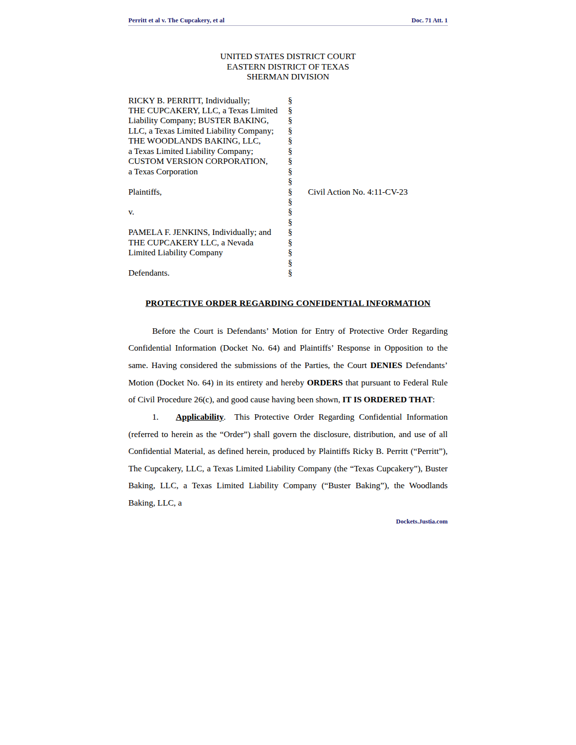Perritt et al v. The Cupcakery, et al
Doc. 71 Att. 1
UNITED STATES DISTRICT COURT
EASTERN DISTRICT OF TEXAS
SHERMAN DIVISION
| RICKY B. PERRITT, Individually; | § | |
| THE CUPCAKERY, LLC, a Texas Limited | § | |
| Liability Company; BUSTER BAKING, | § | |
| LLC, a Texas Limited Liability Company; | § | |
| THE WOODLANDS BAKING, LLC, | § | |
| a Texas Limited Liability Company; | § | |
| CUSTOM VERSION CORPORATION, | § | |
| a Texas Corporation | § | |
| | § | |
| Plaintiffs, | § | Civil Action No. 4:11-CV-23 |
| | § | |
| v. | § | |
| | § | |
| PAMELA F. JENKINS, Individually; and | § | |
| THE CUPCAKERY LLC, a Nevada | § | |
| Limited Liability Company | § | |
| | § | |
| Defendants. | § | |
PROTECTIVE ORDER REGARDING CONFIDENTIAL INFORMATION
Before the Court is Defendants’ Motion for Entry of Protective Order Regarding Confidential Information (Docket No. 64) and Plaintiffs’ Response in Opposition to the same. Having considered the submissions of the Parties, the Court DENIES Defendants’ Motion (Docket No. 64) in its entirety and hereby ORDERS that pursuant to Federal Rule of Civil Procedure 26(c), and good cause having been shown, IT IS ORDERED THAT:
1.  Applicability. This Protective Order Regarding Confidential Information (referred to herein as the “Order”) shall govern the disclosure, distribution, and use of all Confidential Material, as defined herein, produced by Plaintiffs Ricky B. Perritt (“Perritt”), The Cupcakery, LLC, a Texas Limited Liability Company (the “Texas Cupcakery”), Buster Baking, LLC, a Texas Limited Liability Company (“Buster Baking”), the Woodlands Baking, LLC, a
Dockets.Justia.com